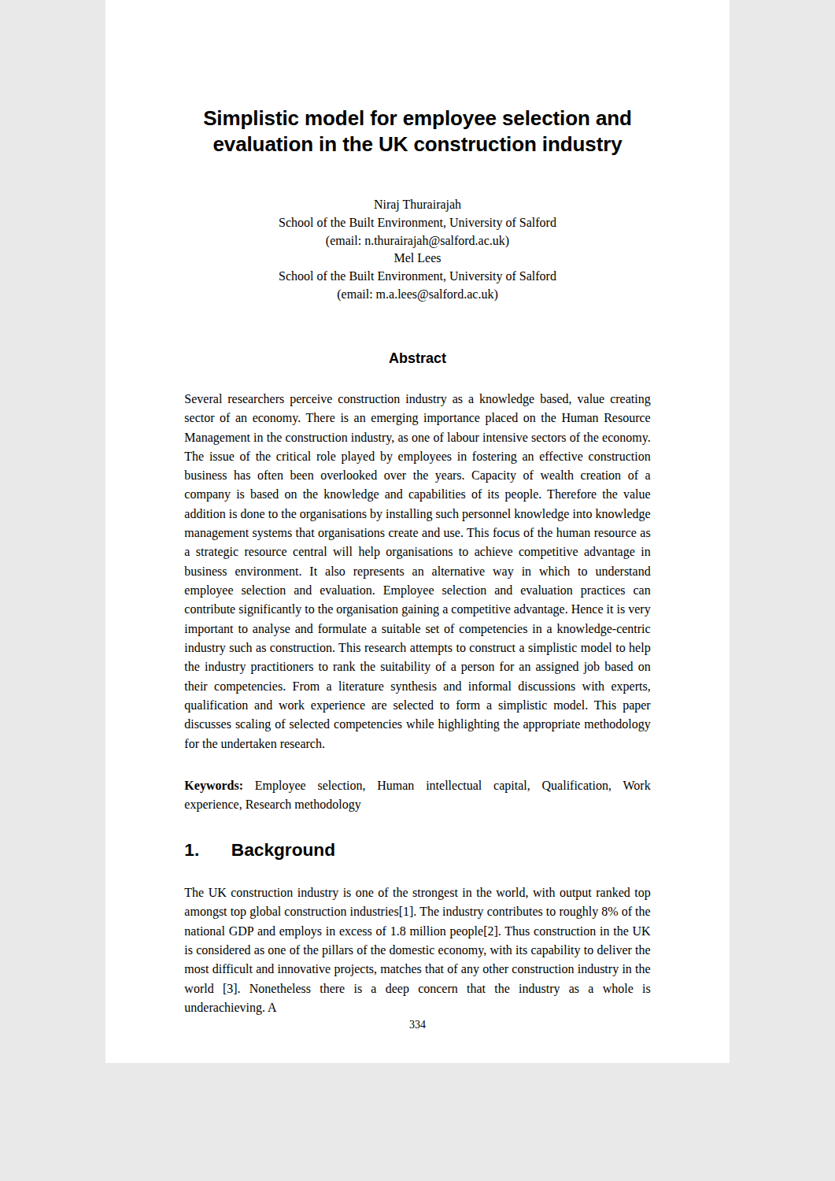Simplistic model for employee selection and
evaluation in the UK construction industry
Niraj Thurairajah
School of the Built Environment, University of Salford
(email: n.thurairajah@salford.ac.uk)
Mel Lees
School of the Built Environment, University of Salford
(email: m.a.lees@salford.ac.uk)
Abstract
Several researchers perceive construction industry as a knowledge based, value creating sector of an economy. There is an emerging importance placed on the Human Resource Management in the construction industry, as one of labour intensive sectors of the economy. The issue of the critical role played by employees in fostering an effective construction business has often been overlooked over the years. Capacity of wealth creation of a company is based on the knowledge and capabilities of its people. Therefore the value addition is done to the organisations by installing such personnel knowledge into knowledge management systems that organisations create and use. This focus of the human resource as a strategic resource central will help organisations to achieve competitive advantage in business environment. It also represents an alternative way in which to understand employee selection and evaluation. Employee selection and evaluation practices can contribute significantly to the organisation gaining a competitive advantage. Hence it is very important to analyse and formulate a suitable set of competencies in a knowledge-centric industry such as construction. This research attempts to construct a simplistic model to help the industry practitioners to rank the suitability of a person for an assigned job based on their competencies. From a literature synthesis and informal discussions with experts, qualification and work experience are selected to form a simplistic model. This paper discusses scaling of selected competencies while highlighting the appropriate methodology for the undertaken research.
Keywords: Employee selection, Human intellectual capital, Qualification, Work experience, Research methodology
1. Background
The UK construction industry is one of the strongest in the world, with output ranked top amongst top global construction industries[1]. The industry contributes to roughly 8% of the national GDP and employs in excess of 1.8 million people[2]. Thus construction in the UK is considered as one of the pillars of the domestic economy, with its capability to deliver the most difficult and innovative projects, matches that of any other construction industry in the world [3]. Nonetheless there is a deep concern that the industry as a whole is underachieving. A
334